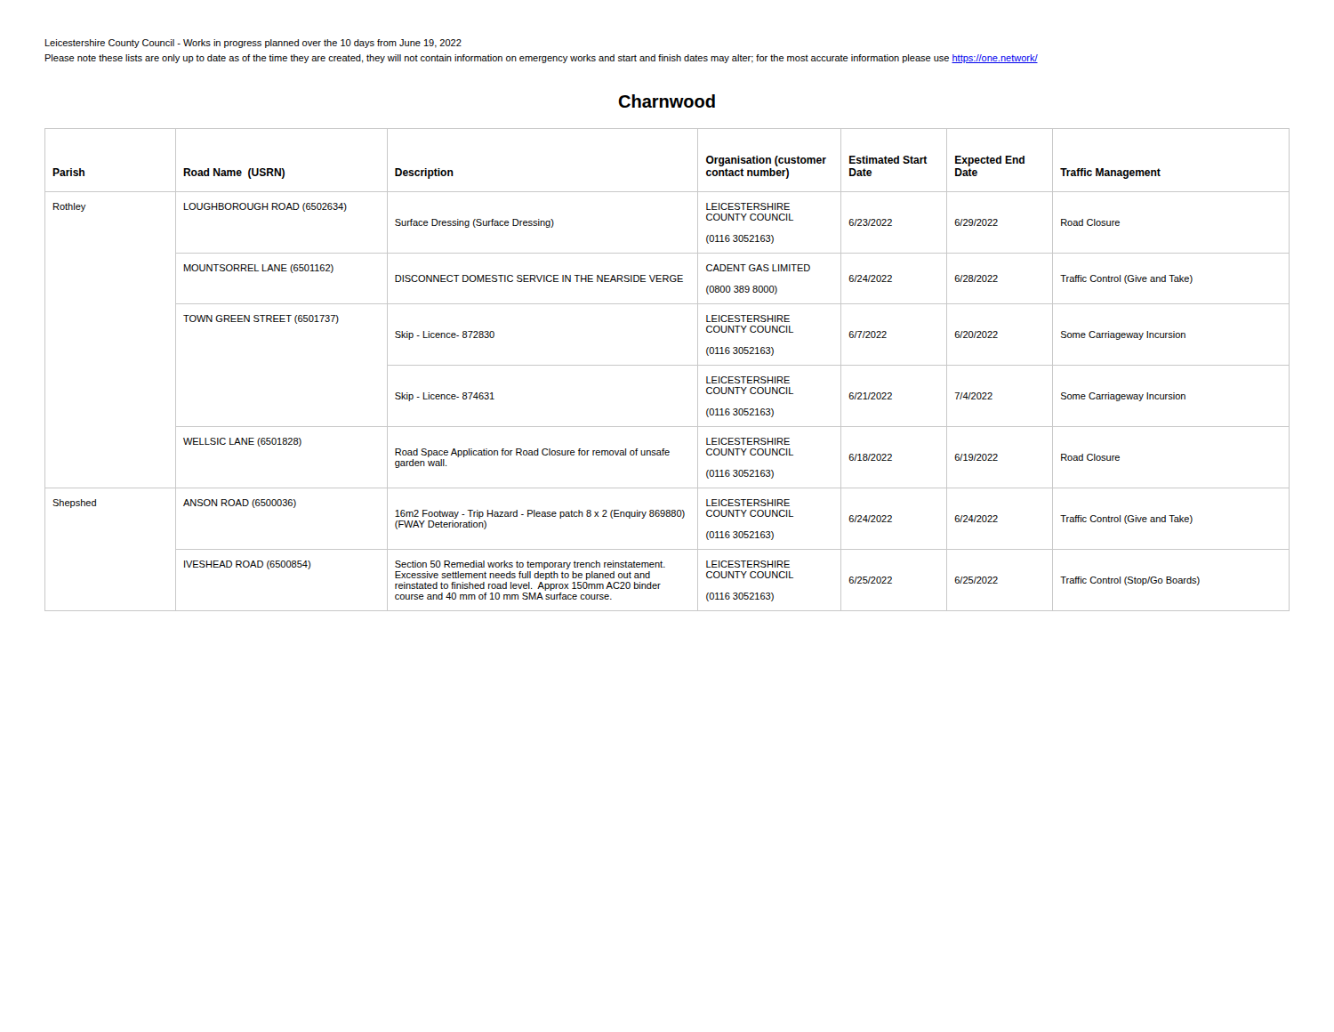Leicestershire County Council - Works in progress planned over the 10 days from June 19, 2022
Please note these lists are only up to date as of the time they are created, they will not contain information on emergency works and start and finish dates may alter; for the most accurate information please use https://one.network/
Charnwood
| Parish | Road Name (USRN) | Description | Organisation (customer contact number) | Estimated Start Date | Expected End Date | Traffic Management |
| --- | --- | --- | --- | --- | --- | --- |
| Rothley | LOUGHBOROUGH ROAD (6502634) | Surface Dressing (Surface Dressing) | LEICESTERSHIRE COUNTY COUNCIL (0116 3052163) | 6/23/2022 | 6/29/2022 | Road Closure |
| MOUNTSORREL LANE (6501162) | DISCONNECT DOMESTIC SERVICE IN THE NEARSIDE VERGE | CADENT GAS LIMITED (0800 389 8000) | 6/24/2022 | 6/28/2022 | Traffic Control (Give and Take) |
| TOWN GREEN STREET (6501737) | Skip - Licence- 872830 | LEICESTERSHIRE COUNTY COUNCIL (0116 3052163) | 6/7/2022 | 6/20/2022 | Some Carriageway Incursion |
| Skip - Licence- 874631 | LEICESTERSHIRE COUNTY COUNCIL (0116 3052163) | 6/21/2022 | 7/4/2022 | Some Carriageway Incursion |
| WELLSIC LANE (6501828) | Road Space Application for Road Closure for removal of unsafe garden wall. | LEICESTERSHIRE COUNTY COUNCIL (0116 3052163) | 6/18/2022 | 6/19/2022 | Road Closure |
| Shepshed | ANSON ROAD (6500036) | 16m2 Footway - Trip Hazard - Please patch 8 x 2 (Enquiry 869880) (FWAY Deterioration) | LEICESTERSHIRE COUNTY COUNCIL (0116 3052163) | 6/24/2022 | 6/24/2022 | Traffic Control (Give and Take) |
| IVESHEAD ROAD (6500854) | Section 50 Remedial works to temporary trench reinstatement. Excessive settlement needs full depth to be planed out and reinstated to finished road level. Approx 150mm AC20 binder course and 40 mm of 10 mm SMA surface course. | LEICESTERSHIRE COUNTY COUNCIL (0116 3052163) | 6/25/2022 | 6/25/2022 | Traffic Control (Stop/Go Boards) |